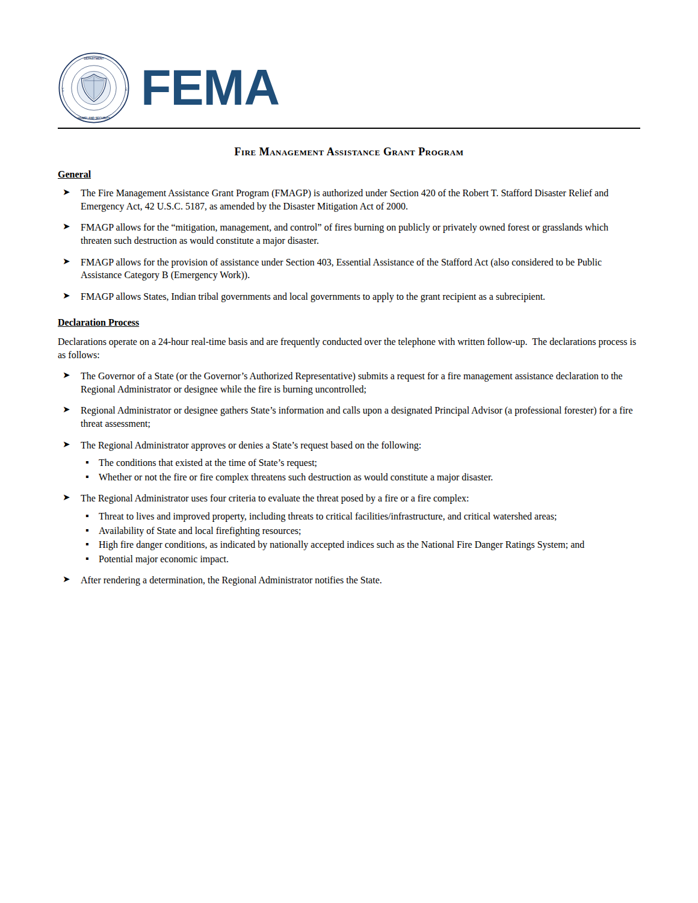DEPARTMENT HOMELAND SECURITY U.S. OF
FEMA
Fire Management Assistance Grant Program
General
The Fire Management Assistance Grant Program (FMAGP) is authorized under Section 420 of the Robert T. Stafford Disaster Relief and Emergency Act, 42 U.S.C. 5187, as amended by the Disaster Mitigation Act of 2000.
FMAGP allows for the “mitigation, management, and control” of fires burning on publicly or privately owned forest or grasslands which threaten such destruction as would constitute a major disaster.
FMAGP allows for the provision of assistance under Section 403, Essential Assistance of the Stafford Act (also considered to be Public Assistance Category B (Emergency Work)).
FMAGP allows States, Indian tribal governments and local governments to apply to the grant recipient as a subrecipient.
Declaration Process
Declarations operate on a 24-hour real-time basis and are frequently conducted over the telephone with written follow-up. The declarations process is as follows:
The Governor of a State (or the Governor’s Authorized Representative) submits a request for a fire management assistance declaration to the Regional Administrator or designee while the fire is burning uncontrolled;
Regional Administrator or designee gathers State’s information and calls upon a designated Principal Advisor (a professional forester) for a fire threat assessment;
The Regional Administrator approves or denies a State’s request based on the following:
The conditions that existed at the time of State’s request;
Whether or not the fire or fire complex threatens such destruction as would constitute a major disaster.
The Regional Administrator uses four criteria to evaluate the threat posed by a fire or a fire complex:
Threat to lives and improved property, including threats to critical facilities/infrastructure, and critical watershed areas;
Availability of State and local firefighting resources;
High fire danger conditions, as indicated by nationally accepted indices such as the National Fire Danger Ratings System; and
Potential major economic impact.
After rendering a determination, the Regional Administrator notifies the State.